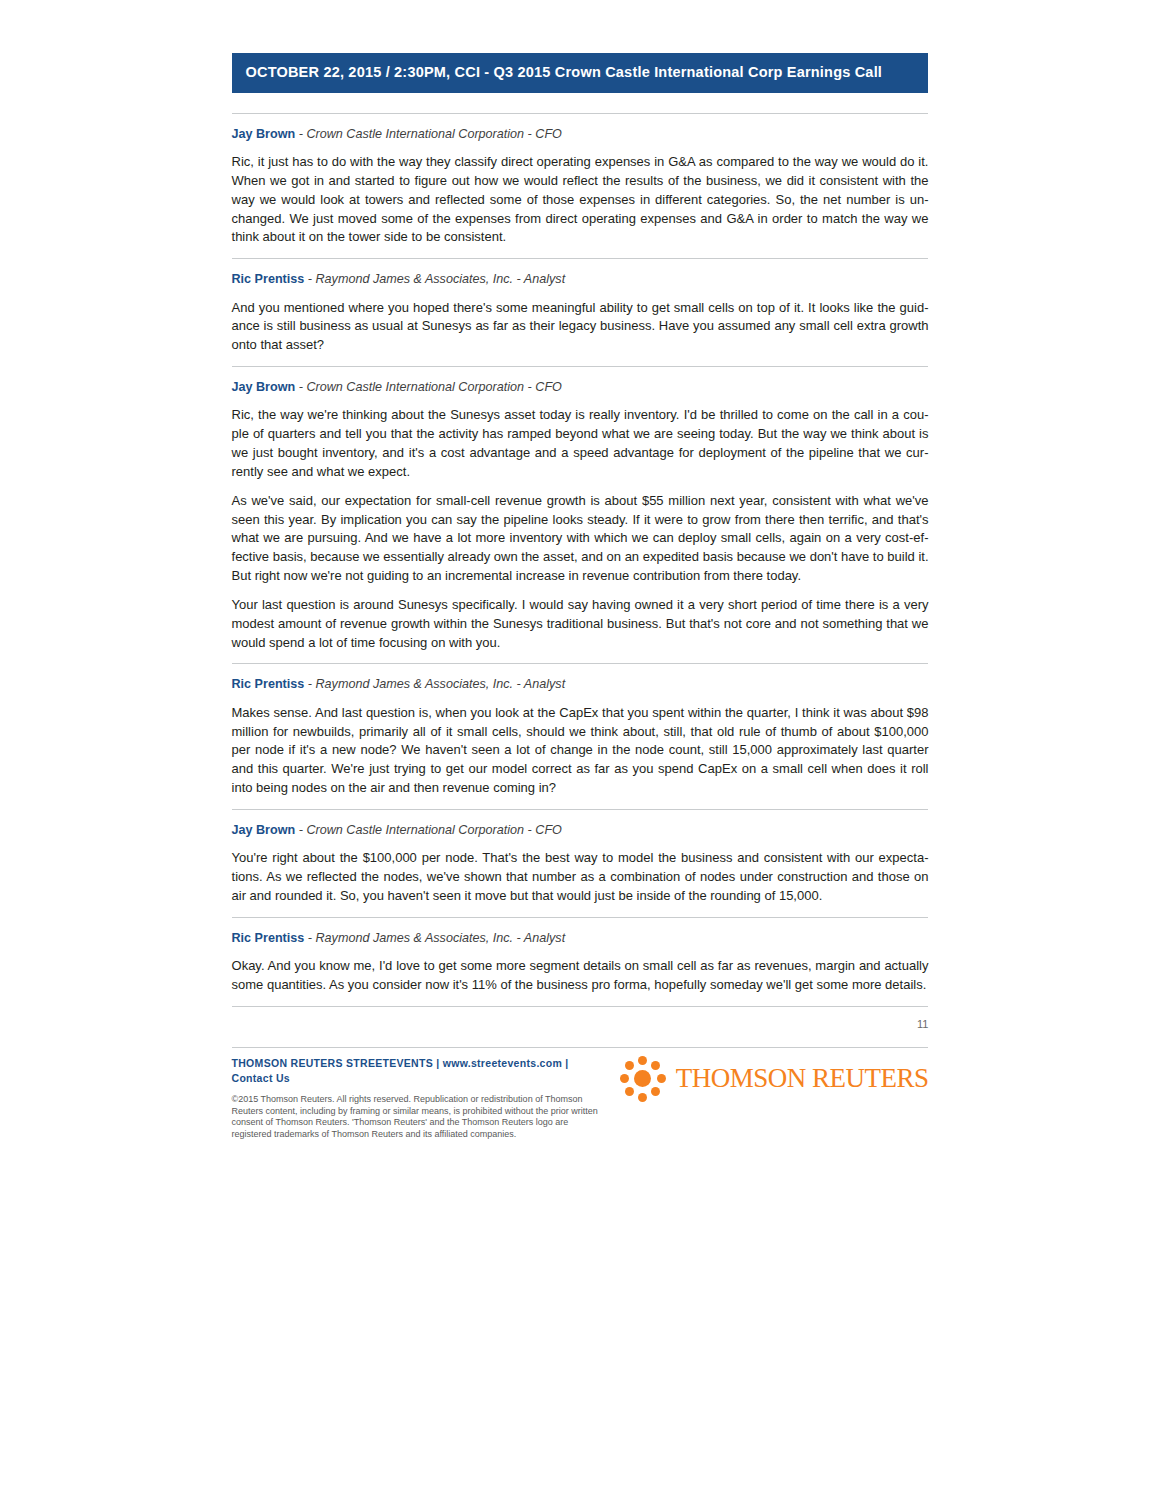OCTOBER 22, 2015 / 2:30PM, CCI - Q3 2015 Crown Castle International Corp Earnings Call
Jay Brown - Crown Castle International Corporation - CFO
Ric, it just has to do with the way they classify direct operating expenses in G&A as compared to the way we would do it. When we got in and started to figure out how we would reflect the results of the business, we did it consistent with the way we would look at towers and reflected some of those expenses in different categories. So, the net number is unchanged. We just moved some of the expenses from direct operating expenses and G&A in order to match the way we think about it on the tower side to be consistent.
Ric Prentiss - Raymond James & Associates, Inc. - Analyst
And you mentioned where you hoped there's some meaningful ability to get small cells on top of it. It looks like the guidance is still business as usual at Sunesys as far as their legacy business. Have you assumed any small cell extra growth onto that asset?
Jay Brown - Crown Castle International Corporation - CFO
Ric, the way we're thinking about the Sunesys asset today is really inventory. I'd be thrilled to come on the call in a couple of quarters and tell you that the activity has ramped beyond what we are seeing today. But the way we think about is we just bought inventory, and it's a cost advantage and a speed advantage for deployment of the pipeline that we currently see and what we expect.
As we've said, our expectation for small-cell revenue growth is about $55 million next year, consistent with what we've seen this year. By implication you can say the pipeline looks steady. If it were to grow from there then terrific, and that's what we are pursuing. And we have a lot more inventory with which we can deploy small cells, again on a very cost-effective basis, because we essentially already own the asset, and on an expedited basis because we don't have to build it. But right now we're not guiding to an incremental increase in revenue contribution from there today.
Your last question is around Sunesys specifically. I would say having owned it a very short period of time there is a very modest amount of revenue growth within the Sunesys traditional business. But that's not core and not something that we would spend a lot of time focusing on with you.
Ric Prentiss - Raymond James & Associates, Inc. - Analyst
Makes sense. And last question is, when you look at the CapEx that you spent within the quarter, I think it was about $98 million for newbuilds, primarily all of it small cells, should we think about, still, that old rule of thumb of about $100,000 per node if it's a new node? We haven't seen a lot of change in the node count, still 15,000 approximately last quarter and this quarter. We're just trying to get our model correct as far as you spend CapEx on a small cell when does it roll into being nodes on the air and then revenue coming in?
Jay Brown - Crown Castle International Corporation - CFO
You're right about the $100,000 per node. That's the best way to model the business and consistent with our expectations. As we reflected the nodes, we've shown that number as a combination of nodes under construction and those on air and rounded it. So, you haven't seen it move but that would just be inside of the rounding of 15,000.
Ric Prentiss - Raymond James & Associates, Inc. - Analyst
Okay. And you know me, I'd love to get some more segment details on small cell as far as revenues, margin and actually some quantities. As you consider now it's 11% of the business pro forma, hopefully someday we'll get some more details.
11
THOMSON REUTERS STREETEVENTS | www.streetevents.com | Contact Us
©2015 Thomson Reuters. All rights reserved. Republication or redistribution of Thomson Reuters content, including by framing or similar means, is prohibited without the prior written consent of Thomson Reuters. 'Thomson Reuters' and the Thomson Reuters logo are registered trademarks of Thomson Reuters and its affiliated companies.
THOMSON REUTERS